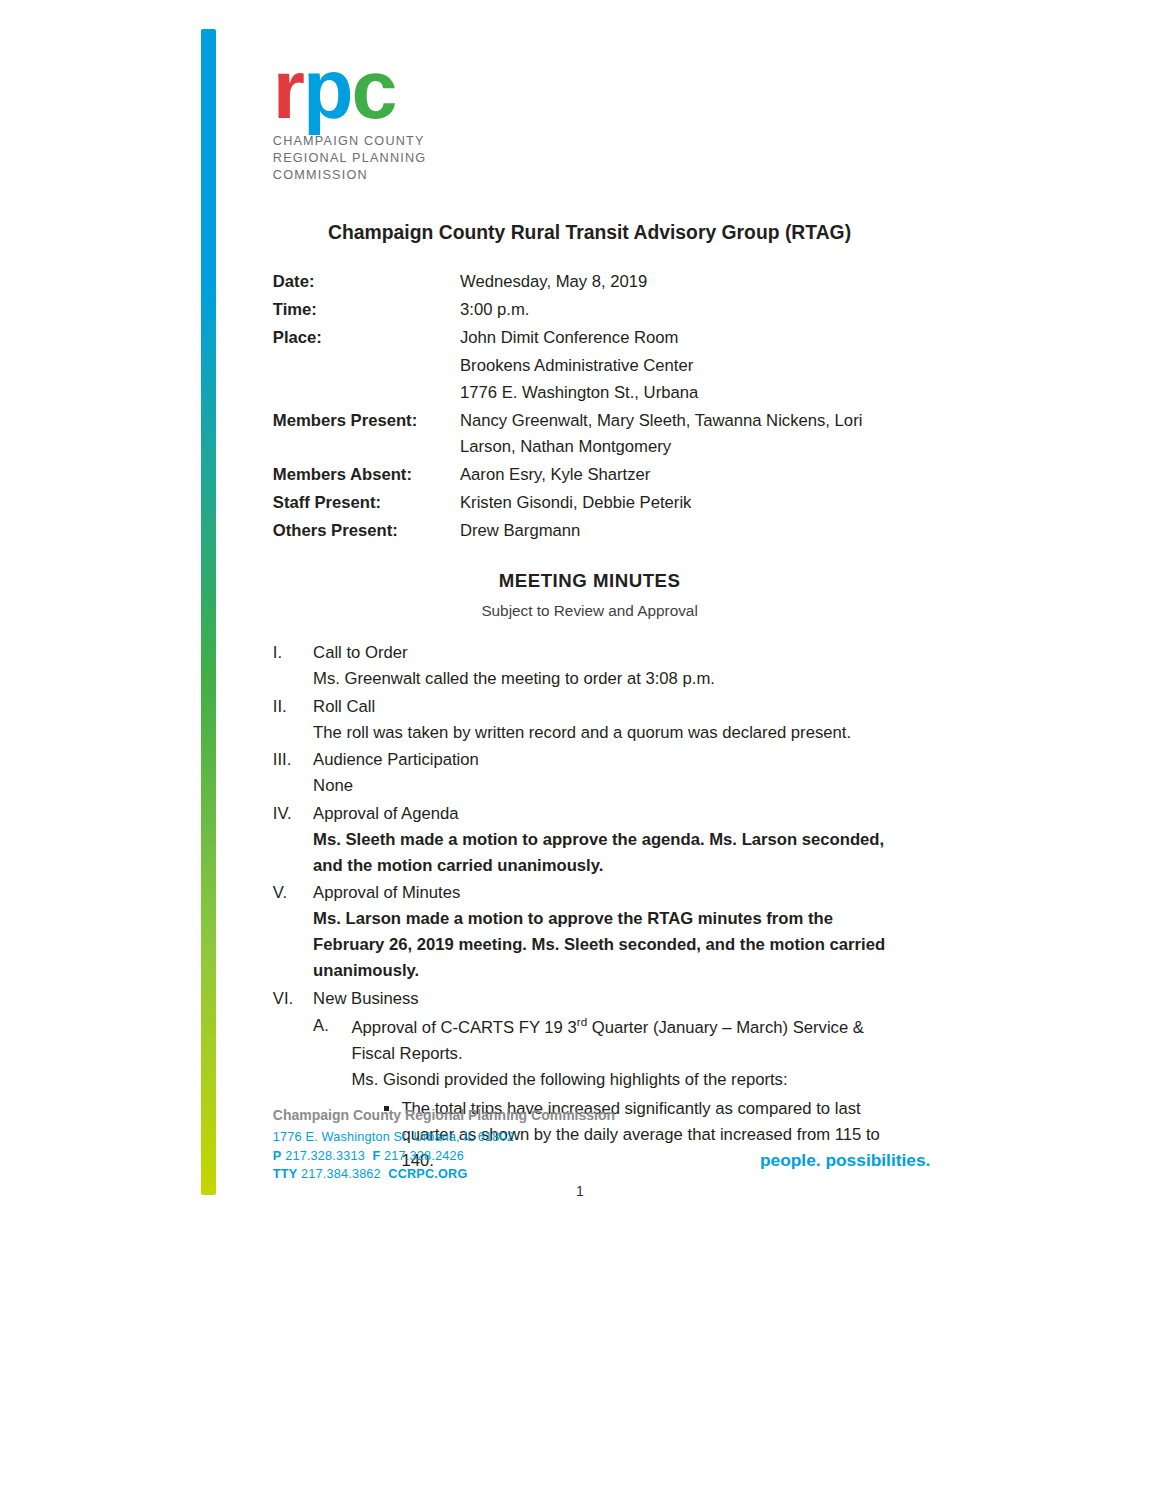rpc
Champaign County
Regional Planning
Commission
Champaign County Rural Transit Advisory Group (RTAG)
| Date: | Wednesday, May 8, 2019 |
| Time: | 3:00 p.m. |
| Place: | John Dimit Conference Room |
| | Brookens Administrative Center |
| | 1776 E. Washington St., Urbana |
| Members Present: | Nancy Greenwalt, Mary Sleeth, Tawanna Nickens, Lori Larson, Nathan Montgomery |
| Members Absent: | Aaron Esry, Kyle Shartzer |
| Staff Present: | Kristen Gisondi, Debbie Peterik |
| Others Present: | Drew Bargmann |
MEETING MINUTES
Subject to Review and Approval
I. Call to Order
Ms. Greenwalt called the meeting to order at 3:08 p.m.
II. Roll Call
The roll was taken by written record and a quorum was declared present.
III. Audience Participation
None
IV. Approval of Agenda
Ms. Sleeth made a motion to approve the agenda. Ms. Larson seconded, and the motion carried unanimously.
V. Approval of Minutes
Ms. Larson made a motion to approve the RTAG minutes from the February 26, 2019 meeting. Ms. Sleeth seconded, and the motion carried unanimously.
VI. New Business
A. Approval of C-CARTS FY 19 3rd Quarter (January – March) Service & Fiscal Reports.
Ms. Gisondi provided the following highlights of the reports:
The total trips have increased significantly as compared to last quarter as shown by the daily average that increased from 115 to 140.
Champaign County Regional Planning Commission
1776 E. Washington St. Urbana, IL 61802
P 217.328.3313 F 217.328.2426
TTY 217.384.3862 CCRPC.ORG
people. possibilities.
1